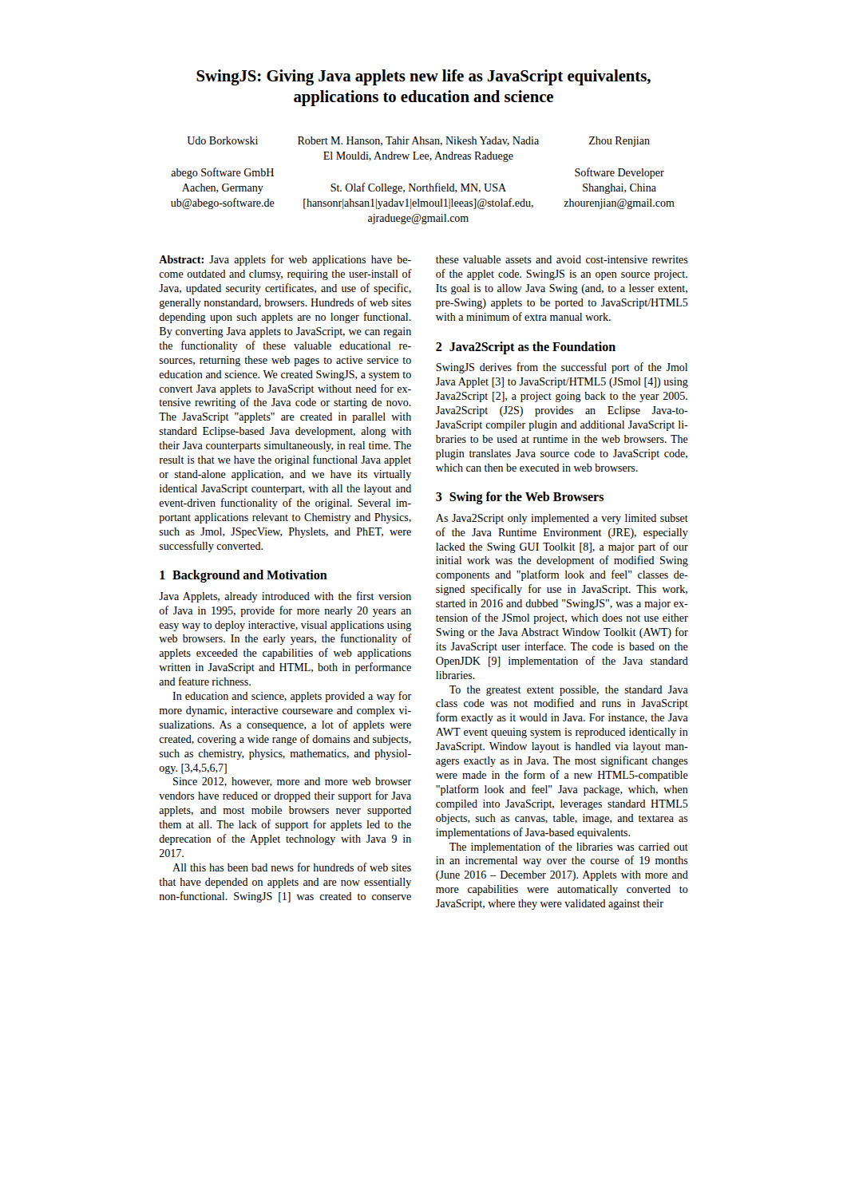SwingJS: Giving Java applets new life as JavaScript equivalents, applications to education and science
| Udo Borkowski abego Software GmbH Aachen, Germany ub@abego-software.de | Robert M. Hanson, Tahir Ahsan, Nikesh Yadav, Nadia El Mouldi, Andrew Lee, Andreas Raduege St. Olaf College, Northfield, MN, USA [hansonr/ahsan1/yadav1/elmoul1/leeas]@stolaf.edu, ajraduege@gmail.com | Zhou Renjian Software Developer Shanghai, China zhourenjian@gmail.com |
Abstract: Java applets for web applications have become outdated and clumsy, requiring the user-install of Java, updated security certificates, and use of specific, generally nonstandard, browsers. Hundreds of web sites depending upon such applets are no longer functional. By converting Java applets to JavaScript, we can regain the functionality of these valuable educational resources, returning these web pages to active service to education and science. We created SwingJS, a system to convert Java applets to JavaScript without need for extensive rewriting of the Java code or starting de novo. The JavaScript "applets" are created in parallel with standard Eclipse-based Java development, along with their Java counterparts simultaneously, in real time. The result is that we have the original functional Java applet or stand-alone application, and we have its virtually identical JavaScript counterpart, with all the layout and event-driven functionality of the original. Several important applications relevant to Chemistry and Physics, such as Jmol, JSpecView, Physlets, and PhET, were successfully converted.
1 Background and Motivation
Java Applets, already introduced with the first version of Java in 1995, provide for more nearly 20 years an easy way to deploy interactive, visual applications using web browsers. In the early years, the functionality of applets exceeded the capabilities of web applications written in JavaScript and HTML, both in performance and feature richness.
In education and science, applets provided a way for more dynamic, interactive courseware and complex visualizations. As a consequence, a lot of applets were created, covering a wide range of domains and subjects, such as chemistry, physics, mathematics, and physiology. [3,4,5,6,7]
Since 2012, however, more and more web browser vendors have reduced or dropped their support for Java applets, and most mobile browsers never supported them at all. The lack of support for applets led to the deprecation of the Applet technology with Java 9 in 2017.
All this has been bad news for hundreds of web sites that have depended on applets and are now essentially non-functional. SwingJS [1] was created to conserve these valuable assets and avoid cost-intensive rewrites of the applet code. SwingJS is an open source project. Its goal is to allow Java Swing (and, to a lesser extent, pre-Swing) applets to be ported to JavaScript/HTML5 with a minimum of extra manual work.
2 Java2Script as the Foundation
SwingJS derives from the successful port of the Jmol Java Applet [3] to JavaScript/HTML5 (JSmol [4]) using Java2Script [2], a project going back to the year 2005. Java2Script (J2S) provides an Eclipse Java-to-JavaScript compiler plugin and additional JavaScript libraries to be used at runtime in the web browsers. The plugin translates Java source code to JavaScript code, which can then be executed in web browsers.
3 Swing for the Web Browsers
As Java2Script only implemented a very limited subset of the Java Runtime Environment (JRE), especially lacked the Swing GUI Toolkit [8], a major part of our initial work was the development of modified Swing components and "platform look and feel" classes designed specifically for use in JavaScript. This work, started in 2016 and dubbed "SwingJS", was a major extension of the JSmol project, which does not use either Swing or the Java Abstract Window Toolkit (AWT) for its JavaScript user interface. The code is based on the OpenJDK [9] implementation of the Java standard libraries.
To the greatest extent possible, the standard Java class code was not modified and runs in JavaScript form exactly as it would in Java. For instance, the Java AWT event queuing system is reproduced identically in JavaScript. Window layout is handled via layout managers exactly as in Java. The most significant changes were made in the form of a new HTML5-compatible "platform look and feel" Java package, which, when compiled into JavaScript, leverages standard HTML5 objects, such as canvas, table, image, and textarea as implementations of Java-based equivalents.
The implementation of the libraries was carried out in an incremental way over the course of 19 months (June 2016 – December 2017). Applets with more and more capabilities were automatically converted to JavaScript, where they were validated against their